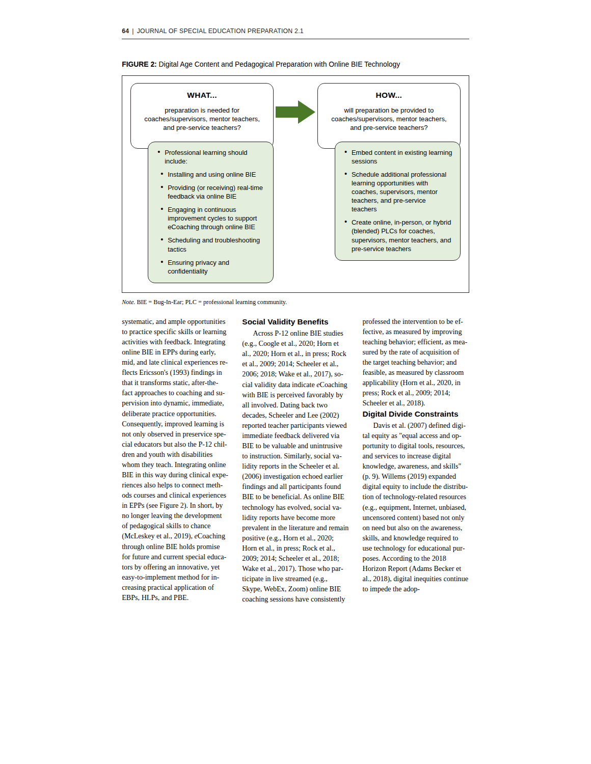64|JOURNAL OF SPECIAL EDUCATION PREPARATION 2.1
FIGURE 2: Digital Age Content and Pedagogical Preparation with Online BIE Technology
WHAT...
preparation is needed for
coaches/supervisors, mentor teachers,
and pre-service teachers?
Professional learning should include:
Installing and using online BIE
Providing (or receiving) real-time feedback via online BIE
Engaging in continuous improvement cycles to support eCoaching through online BIE
Scheduling and troubleshooting tactics
Ensuring privacy and confidentiality
HOW...
will preparation be provided to
coaches/supervisors, mentor teachers,
and pre-service teachers?
Embed content in existing learning sessions
Schedule additional professional learning opportunities with coaches, supervisors, mentor teachers, and pre-service teachers
Create online, in-person, or hybrid (blended) PLCs for coaches, supervisors, mentor teachers, and pre-service teachers
Note. BIE = Bug-In-Ear; PLC = professional learning community.
systematic, and ample opportunities to practice specific skills or learning activities with feedback. Integrating online BIE in EPPs during early, mid, and late clinical experiences reflects Ericsson's (1993) findings in that it transforms static, after-the-fact approaches to coaching and supervision into dynamic, immediate, deliberate practice opportunities. Consequently, improved learning is not only observed in preservice special educators but also the P-12 children and youth with disabilities whom they teach. Integrating online BIE in this way during clinical experiences also helps to connect methods courses and clinical experiences in EPPs (see Figure 2). In short, by no longer leaving the development of pedagogical skills to chance (McLeskey et al., 2019), e Coaching through online BIE holds promise for future and current special educators by offering an innovative, yet easy-to-implement method for increasing practical application of EBPs, HLPs, and PBE.
Social Validity Benefits
Across P-12 online BIE studies (e.g., Coogle et al., 2020; Horn et al., 2020; Horn et al., in press; Rock et al., 2009; 2014; Scheeler et al., 2006; 2018; Wake et al., 2017), social validity data indicate e Coaching with BIE is perceived favorably by all involved. Dating back two decades, Scheeler and Lee (2002) reported teacher participants viewed immediate feedback delivered via BIE to be valuable and unintrusive to instruction. Similarly, social validity reports in the Scheeler et al. (2006) investigation echoed earlier findings and all participants found BIE to be beneficial. As online BIE technology has evolved, social validity reports have become more prevalent in the literature and remain positive (e.g., Horn et al., 2020; Horn et al., in press; Rock et al., 2009; 2014; Scheeler et al., 2018; Wake et al., 2017). Those who participate in live streamed (e.g., Skype, WebEx, Zoom) online BIE coaching sessions have consistently professed the intervention to be effective, as measured by improving teaching behavior; efficient, as measured by the rate of acquisition of the target teaching behavior; and feasible, as measured by classroom applicability (Horn et al., 2020, in press; Rock et al., 2009; 2014; Scheeler et al., 2018).
Digital Divide Constraints
Davis et al. (2007) defined digital equity as "equal access and opportunity to digital tools, resources, and services to increase digital knowledge, awareness, and skills" (p. 9). Willems (2019) expanded digital equity to include the distribution of technology-related resources (e.g., equipment, Internet, unbiased, uncensored content) based not only on need but also on the awareness, skills, and knowledge required to use technology for educational purposes. According to the 2018 Horizon Report (Adams Becker et al., 2018), digital inequities continue to impede the adop-